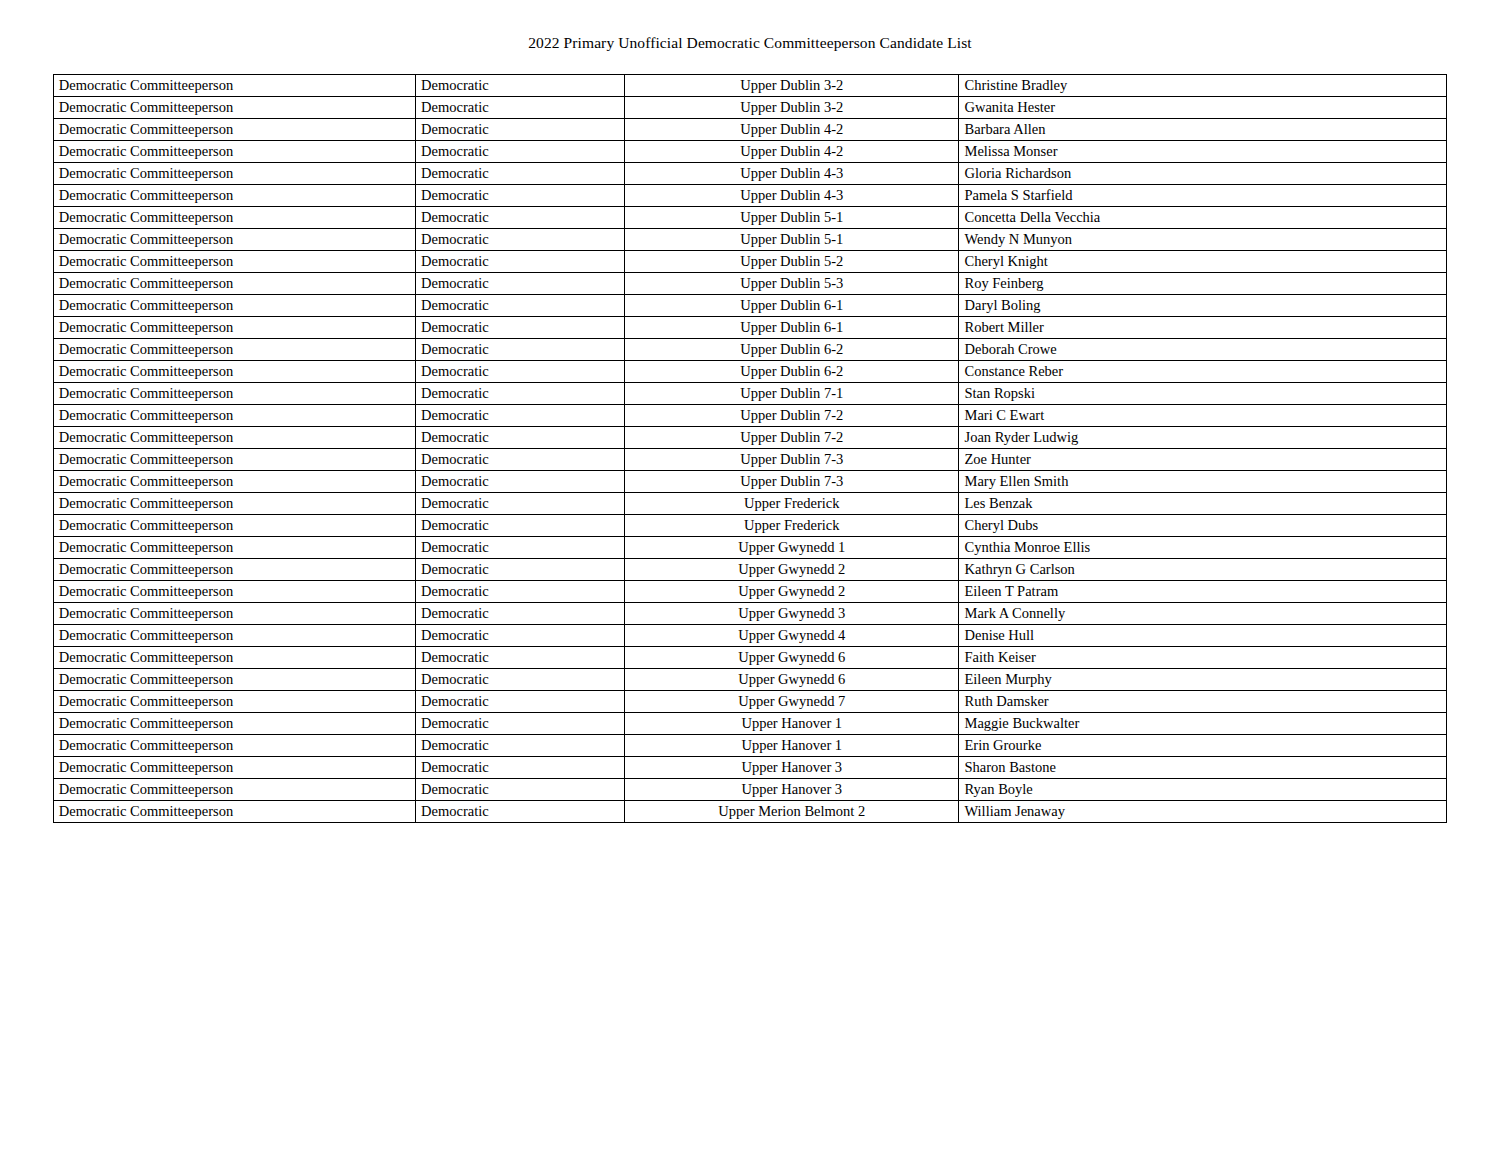2022 Primary Unofficial Democratic Committeeperson Candidate List
| Democratic Committeeperson | Democratic | Upper Dublin 3-2 | Christine Bradley |
| Democratic Committeeperson | Democratic | Upper Dublin 3-2 | Gwanita Hester |
| Democratic Committeeperson | Democratic | Upper Dublin 4-2 | Barbara Allen |
| Democratic Committeeperson | Democratic | Upper Dublin 4-2 | Melissa Monser |
| Democratic Committeeperson | Democratic | Upper Dublin 4-3 | Gloria Richardson |
| Democratic Committeeperson | Democratic | Upper Dublin 4-3 | Pamela S Starfield |
| Democratic Committeeperson | Democratic | Upper Dublin 5-1 | Concetta Della Vecchia |
| Democratic Committeeperson | Democratic | Upper Dublin 5-1 | Wendy N Munyon |
| Democratic Committeeperson | Democratic | Upper Dublin 5-2 | Cheryl Knight |
| Democratic Committeeperson | Democratic | Upper Dublin 5-3 | Roy Feinberg |
| Democratic Committeeperson | Democratic | Upper Dublin 6-1 | Daryl Boling |
| Democratic Committeeperson | Democratic | Upper Dublin 6-1 | Robert Miller |
| Democratic Committeeperson | Democratic | Upper Dublin 6-2 | Deborah Crowe |
| Democratic Committeeperson | Democratic | Upper Dublin 6-2 | Constance Reber |
| Democratic Committeeperson | Democratic | Upper Dublin 7-1 | Stan Ropski |
| Democratic Committeeperson | Democratic | Upper Dublin 7-2 | Mari C Ewart |
| Democratic Committeeperson | Democratic | Upper Dublin 7-2 | Joan Ryder Ludwig |
| Democratic Committeeperson | Democratic | Upper Dublin 7-3 | Zoe Hunter |
| Democratic Committeeperson | Democratic | Upper Dublin 7-3 | Mary Ellen Smith |
| Democratic Committeeperson | Democratic | Upper Frederick | Les Benzak |
| Democratic Committeeperson | Democratic | Upper Frederick | Cheryl Dubs |
| Democratic Committeeperson | Democratic | Upper Gwynedd 1 | Cynthia Monroe Ellis |
| Democratic Committeeperson | Democratic | Upper Gwynedd 2 | Kathryn G Carlson |
| Democratic Committeeperson | Democratic | Upper Gwynedd 2 | Eileen T Patram |
| Democratic Committeeperson | Democratic | Upper Gwynedd 3 | Mark A Connelly |
| Democratic Committeeperson | Democratic | Upper Gwynedd 4 | Denise Hull |
| Democratic Committeeperson | Democratic | Upper Gwynedd 6 | Faith Keiser |
| Democratic Committeeperson | Democratic | Upper Gwynedd 6 | Eileen Murphy |
| Democratic Committeeperson | Democratic | Upper Gwynedd 7 | Ruth Damsker |
| Democratic Committeeperson | Democratic | Upper Hanover 1 | Maggie Buckwalter |
| Democratic Committeeperson | Democratic | Upper Hanover 1 | Erin Grourke |
| Democratic Committeeperson | Democratic | Upper Hanover 3 | Sharon Bastone |
| Democratic Committeeperson | Democratic | Upper Hanover 3 | Ryan Boyle |
| Democratic Committeeperson | Democratic | Upper Merion Belmont 2 | William Jenaway |